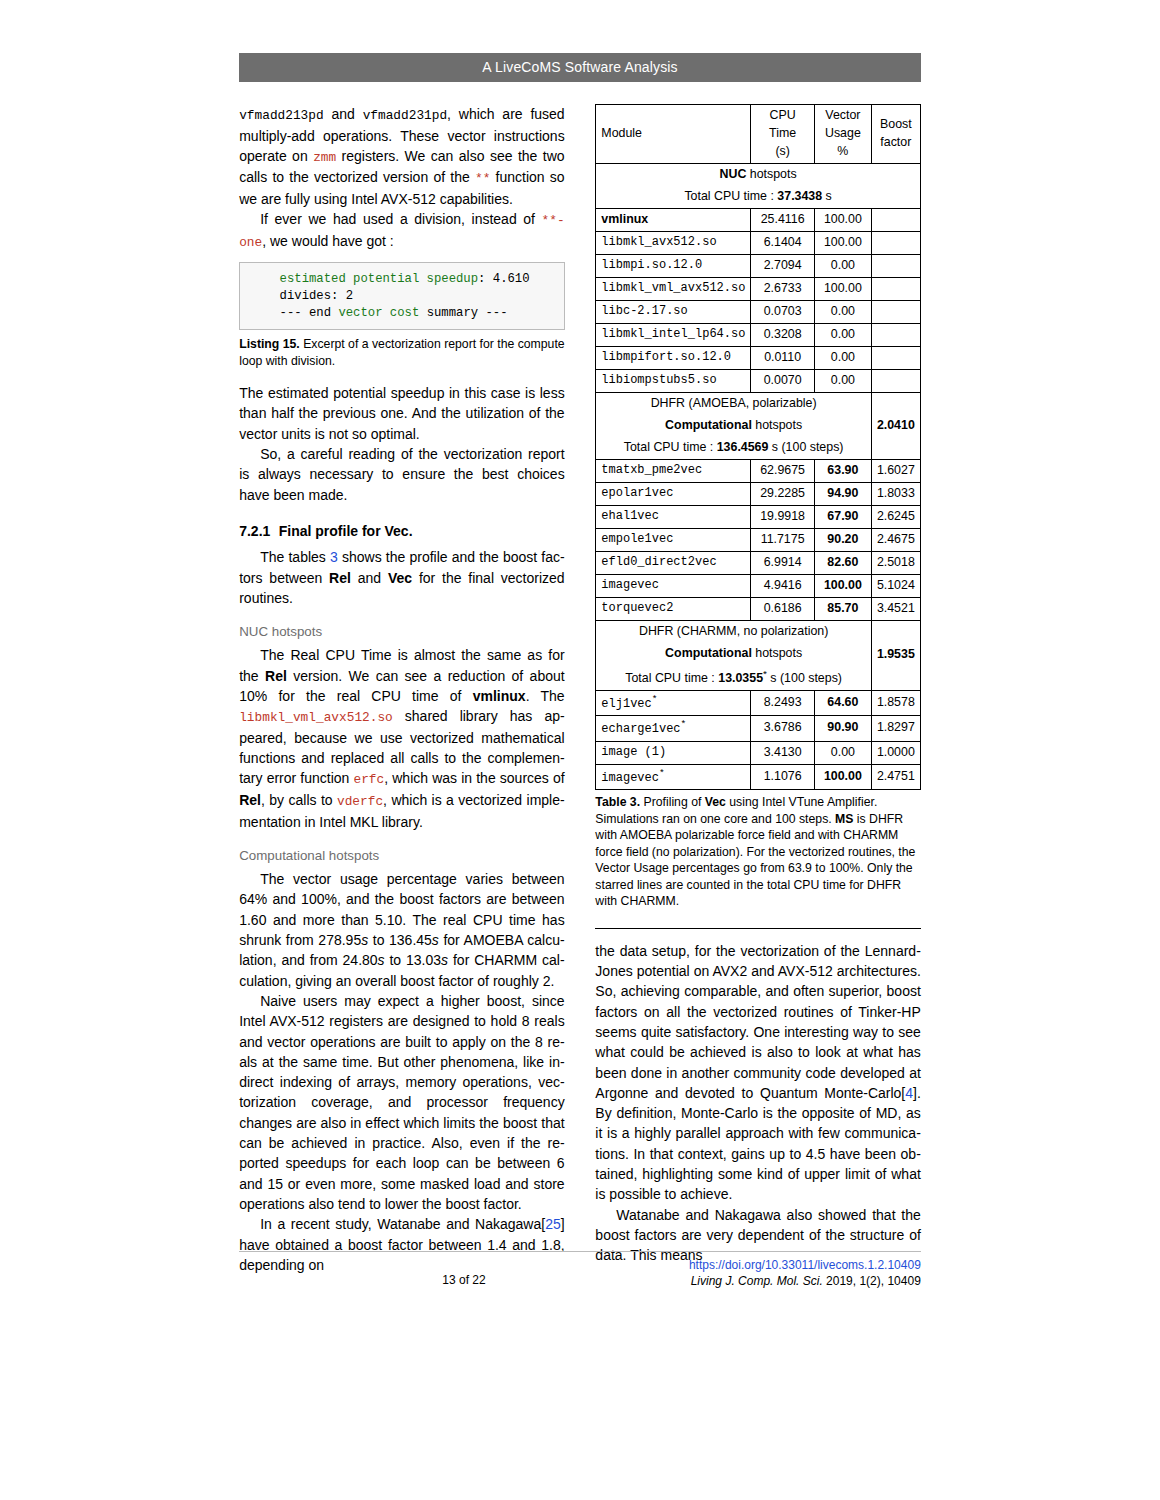A LiveCoMS Software Analysis
vfmadd213pd and vfmadd231pd, which are fused multiply-add operations. These vector instructions operate on zmm registers. We can also see the two calls to the vectorized version of the ** function so we are fully using Intel AVX-512 capabilities.
If ever we had used a division, instead of **- one, we would have got :
estimated potential speedup: 4.610 divides: 2 --- end vector cost summary ---
Listing 15. Excerpt of a vectorization report for the compute loop with division.
The estimated potential speedup in this case is less than half the previous one. And the utilization of the vector units is not so optimal.
So, a careful reading of the vectorization report is always necessary to ensure the best choices have been made.
7.2.1 Final profile for Vec.
The tables 3 shows the profile and the boost factors between Rel and Vec for the final vectorized routines.
NUC hotspots
The Real CPU Time is almost the same as for the Rel version. We can see a reduction of about 10% for the real CPU time of vmlinux. The libmkl_vml_avx512.so shared library has appeared, because we use vectorized mathematical functions and replaced all calls to the complementary error function erfc, which was in the sources of Rel, by calls to vderfc, which is a vectorized implementation in Intel MKL library.
Computational hotspots
The vector usage percentage varies between 64% and 100%, and the boost factors are between 1.60 and more than 5.10. The real CPU time has shrunk from 278.95s to 136.45s for AMOEBA calculation, and from 24.80s to 13.03s for CHARMM calculation, giving an overall boost factor of roughly 2.
Naive users may expect a higher boost, since Intel AVX-512 registers are designed to hold 8 reals and vector operations are built to apply on the 8 reals at the same time. But other phenomena, like indirect indexing of arrays, memory operations, vectorization coverage, and processor frequency changes are also in effect which limits the boost that can be achieved in practice. Also, even if the reported speedups for each loop can be between 6 and 15 or even more, some masked load and store operations also tend to lower the boost factor.
In a recent study, Watanabe and Nakagawa[25] have obtained a boost factor between 1.4 and 1.8, depending on
| Module | CPU Time (s) | Vector Usage % | Boost factor |
| --- | --- | --- | --- |
| NUC hotspots |
| Total CPU time : 37.3438 s |
| vmlinux | 25.4116 | 100.00 | |
| libmkl_avx512.so | 6.1404 | 100.00 | |
| libmpi.so.12.0 | 2.7094 | 0.00 | |
| libmkl_vml_avx512.so | 2.6733 | 100.00 | |
| libc-2.17.so | 0.0703 | 0.00 | |
| libmkl_intel_lp64.so | 0.3208 | 0.00 | |
| libmpifort.so.12.0 | 0.0110 | 0.00 | |
| libiompstubs5.so | 0.0070 | 0.00 | |
| DHFR (AMOEBA, polarizable) | 2.0410 |
| Computational hotspots |
| Total CPU time : 136.4569 s (100 steps) |
| tmatxb_pme2vec | 62.9675 | 63.90 | 1.6027 |
| epolar1vec | 29.2285 | 94.90 | 1.8033 |
| ehal1vec | 19.9918 | 67.90 | 2.6245 |
| empole1vec | 11.7175 | 90.20 | 2.4675 |
| efld0_direct2vec | 6.9914 | 82.60 | 2.5018 |
| imagevec | 4.9416 | 100.00 | 5.1024 |
| torquevec2 | 0.6186 | 85.70 | 3.4521 |
| DHFR (CHARMM, no polarization) | 1.9535 |
| Computational hotspots |
| Total CPU time : 13.0355 * s (100 steps) |
| elj1vec * | 8.2493 | 64.60 | 1.8578 |
| echarge1vec * | 3.6786 | 90.90 | 1.8297 |
| image (1) | 3.4130 | 0.00 | 1.0000 |
| imagevec * | 1.1076 | 100.00 | 2.4751 |
Table 3. Profiling of Vec using Intel VTune Amplifier. Simulations ran on one core and 100 steps. MS is DHFR with AMOEBA polarizable force field and with CHARMM force field (no polarization). For the vectorized routines, the Vector Usage percentages go from 63.9 to 100%. Only the starred lines are counted in the total CPU time for DHFR with CHARMM.
the data setup, for the vectorization of the Lennard-Jones potential on AVX2 and AVX-512 architectures. So, achieving comparable, and often superior, boost factors on all the vectorized routines of Tinker-HP seems quite satisfactory. One interesting way to see what could be achieved is also to look at what has been done in another community code developed at Argonne and devoted to Quantum Monte-Carlo[4]. By definition, Monte-Carlo is the opposite of MD, as it is a highly parallel approach with few communications. In that context, gains up to 4.5 have been obtained, highlighting some kind of upper limit of what is possible to achieve.
Watanabe and Nakagawa also showed that the boost factors are very dependent of the structure of data. This means
13 of 22
https://doi.org/10.33011/livecoms.1.2.10409
Living J. Comp. Mol. Sci. 2019, 1(2), 10409